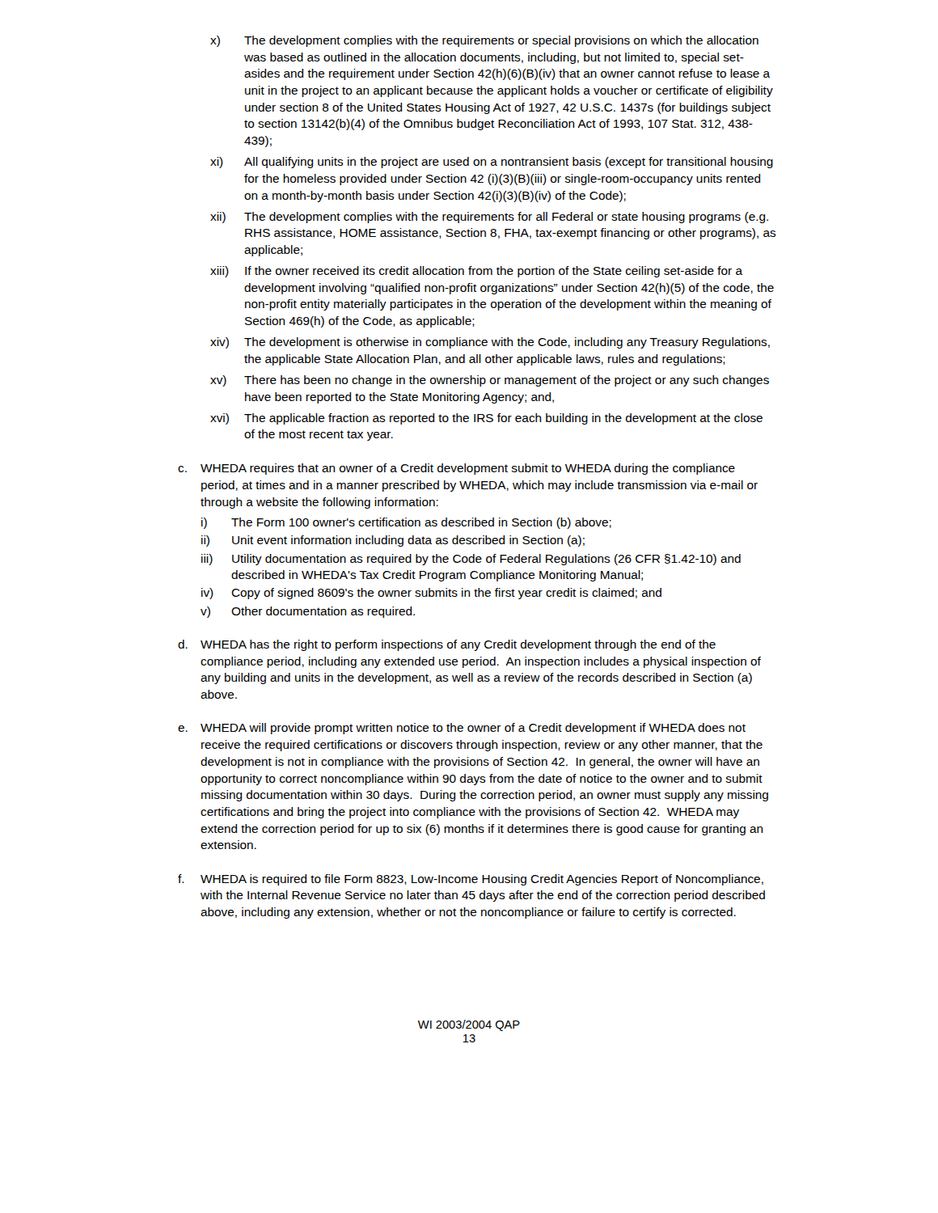x) The development complies with the requirements or special provisions on which the allocation was based as outlined in the allocation documents, including, but not limited to, special set-asides and the requirement under Section 42(h)(6)(B)(iv) that an owner cannot refuse to lease a unit in the project to an applicant because the applicant holds a voucher or certificate of eligibility under section 8 of the United States Housing Act of 1927, 42 U.S.C. 1437s (for buildings subject to section 13142(b)(4) of the Omnibus budget Reconciliation Act of 1993, 107 Stat. 312, 438-439);
xi) All qualifying units in the project are used on a nontransient basis (except for transitional housing for the homeless provided under Section 42 (i)(3)(B)(iii) or single-room-occupancy units rented on a month-by-month basis under Section 42(i)(3)(B)(iv) of the Code);
xii) The development complies with the requirements for all Federal or state housing programs (e.g. RHS assistance, HOME assistance, Section 8, FHA, tax-exempt financing or other programs), as applicable;
xiii) If the owner received its credit allocation from the portion of the State ceiling set-aside for a development involving “qualified non-profit organizations” under Section 42(h)(5) of the code, the non-profit entity materially participates in the operation of the development within the meaning of Section 469(h) of the Code, as applicable;
xiv) The development is otherwise in compliance with the Code, including any Treasury Regulations, the applicable State Allocation Plan, and all other applicable laws, rules and regulations;
xv) There has been no change in the ownership or management of the project or any such changes have been reported to the State Monitoring Agency; and,
xvi) The applicable fraction as reported to the IRS for each building in the development at the close of the most recent tax year.
c. WHEDA requires that an owner of a Credit development submit to WHEDA during the compliance period, at times and in a manner prescribed by WHEDA, which may include transmission via e-mail or through a website the following information:
i) The Form 100 owner's certification as described in Section (b) above;
ii) Unit event information including data as described in Section (a);
iii) Utility documentation as required by the Code of Federal Regulations (26 CFR §1.42-10) and described in WHEDA's Tax Credit Program Compliance Monitoring Manual;
iv) Copy of signed 8609's the owner submits in the first year credit is claimed; and
v) Other documentation as required.
d. WHEDA has the right to perform inspections of any Credit development through the end of the compliance period, including any extended use period. An inspection includes a physical inspection of any building and units in the development, as well as a review of the records described in Section (a) above.
e. WHEDA will provide prompt written notice to the owner of a Credit development if WHEDA does not receive the required certifications or discovers through inspection, review or any other manner, that the development is not in compliance with the provisions of Section 42. In general, the owner will have an opportunity to correct noncompliance within 90 days from the date of notice to the owner and to submit missing documentation within 30 days. During the correction period, an owner must supply any missing certifications and bring the project into compliance with the provisions of Section 42. WHEDA may extend the correction period for up to six (6) months if it determines there is good cause for granting an extension.
f. WHEDA is required to file Form 8823, Low-Income Housing Credit Agencies Report of Noncompliance, with the Internal Revenue Service no later than 45 days after the end of the correction period described above, including any extension, whether or not the noncompliance or failure to certify is corrected.
WI 2003/2004 QAP
13